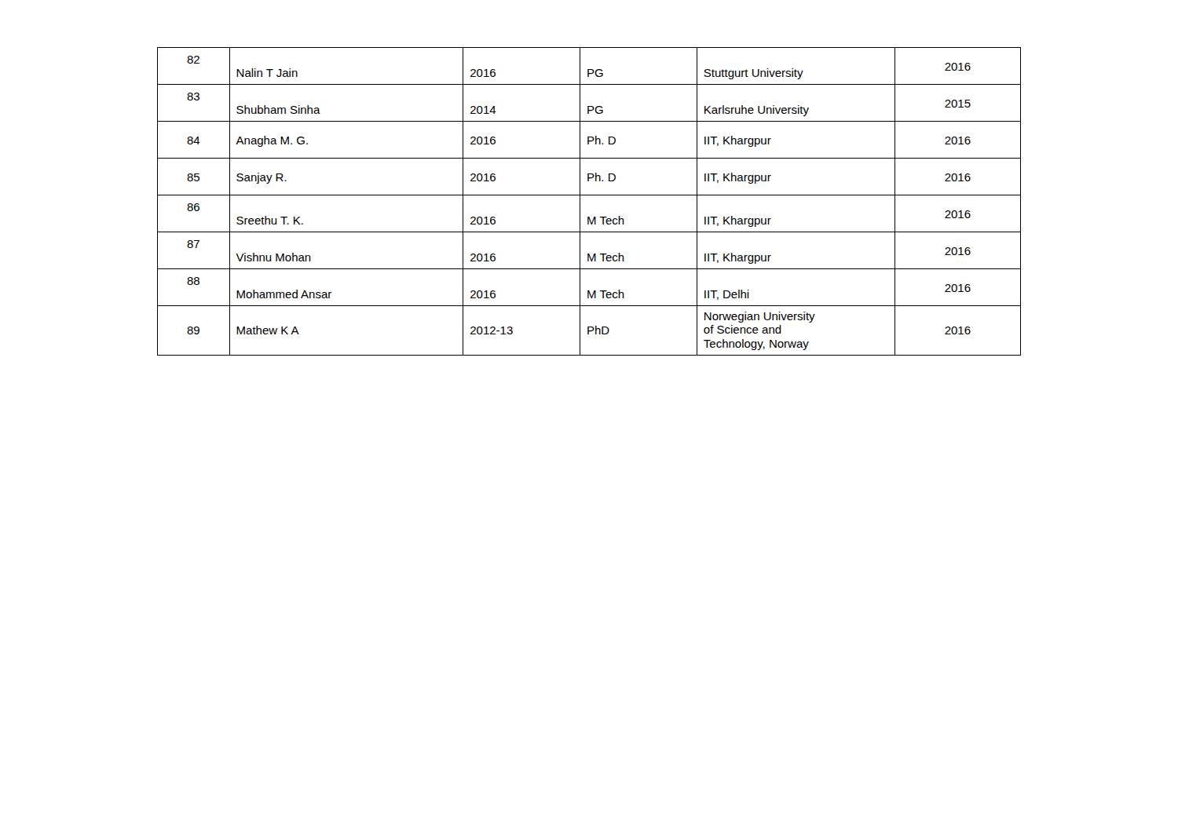| 82 | Nalin T Jain | 2016 | PG | Stuttgurt University | 2016 |
| 83 | Shubham Sinha | 2014 | PG | Karlsruhe University | 2015 |
| 84 | Anagha M. G. | 2016 | Ph. D | IIT, Khargpur | 2016 |
| 85 | Sanjay R. | 2016 | Ph. D | IIT, Khargpur | 2016 |
| 86 | Sreethu T. K. | 2016 | M Tech | IIT, Khargpur | 2016 |
| 87 | Vishnu Mohan | 2016 | M Tech | IIT, Khargpur | 2016 |
| 88 | Mohammed Ansar | 2016 | M Tech | IIT, Delhi | 2016 |
| 89 | Mathew K A | 2012-13 | PhD | Norwegian University of Science and Technology, Norway | 2016 |